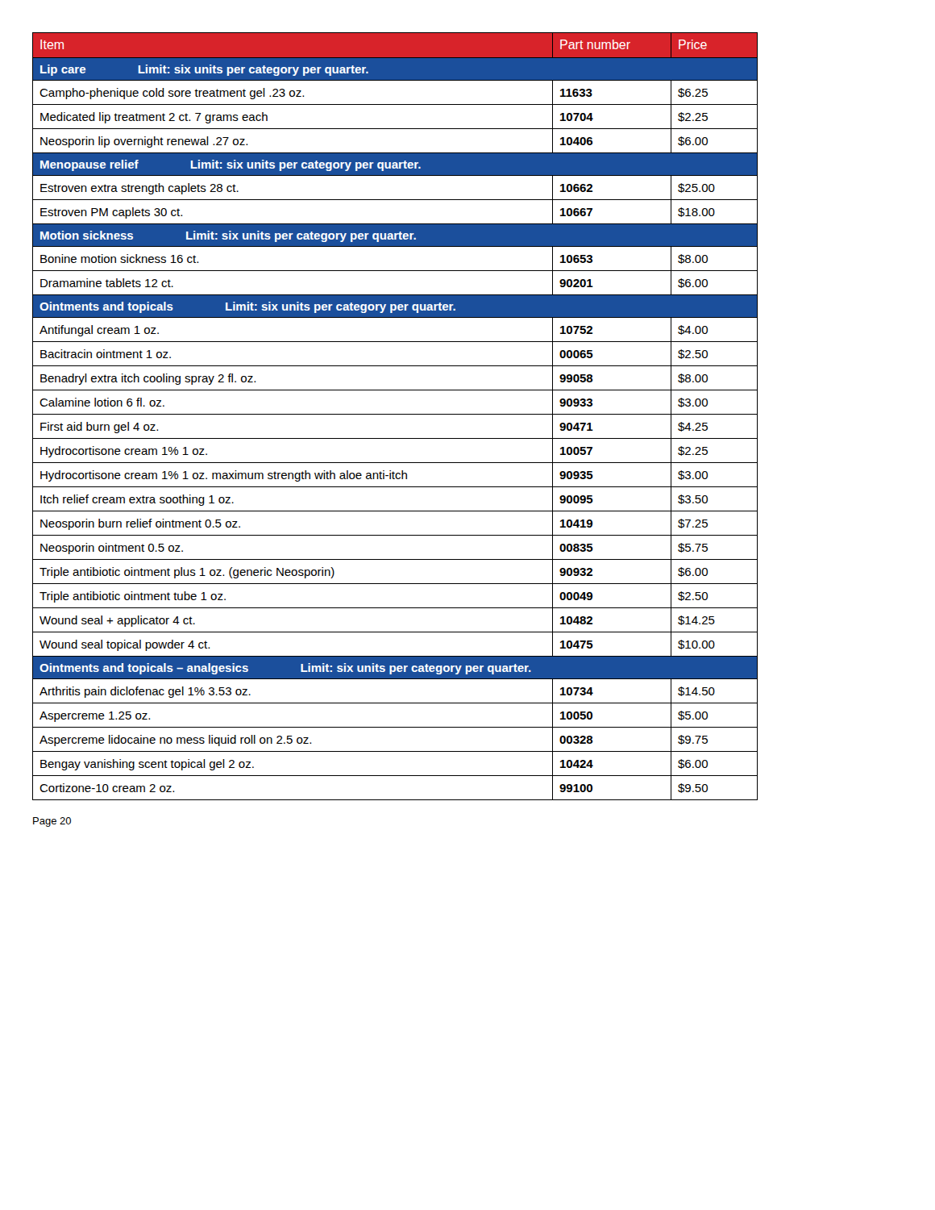| Item | Part number | Price |
| --- | --- | --- |
| Lip care Limit: six units per category per quarter. |
| Campho-phenique cold sore treatment gel .23 oz. | 11633 | $6.25 |
| Medicated lip treatment 2 ct. 7 grams each | 10704 | $2.25 |
| Neosporin lip overnight renewal .27 oz. | 10406 | $6.00 |
| Menopause relief Limit: six units per category per quarter. |
| Estroven extra strength caplets 28 ct. | 10662 | $25.00 |
| Estroven PM caplets 30 ct. | 10667 | $18.00 |
| Motion sickness Limit: six units per category per quarter. |
| Bonine motion sickness 16 ct. | 10653 | $8.00 |
| Dramamine tablets 12 ct. | 90201 | $6.00 |
| Ointments and topicals Limit: six units per category per quarter. |
| Antifungal cream 1 oz. | 10752 | $4.00 |
| Bacitracin ointment 1 oz. | 00065 | $2.50 |
| Benadryl extra itch cooling spray 2 fl. oz. | 99058 | $8.00 |
| Calamine lotion 6 fl. oz. | 90933 | $3.00 |
| First aid burn gel 4 oz. | 90471 | $4.25 |
| Hydrocortisone cream 1% 1 oz. | 10057 | $2.25 |
| Hydrocortisone cream 1% 1 oz. maximum strength with aloe anti-itch | 90935 | $3.00 |
| Itch relief cream extra soothing 1 oz. | 90095 | $3.50 |
| Neosporin burn relief ointment 0.5 oz. | 10419 | $7.25 |
| Neosporin ointment 0.5 oz. | 00835 | $5.75 |
| Triple antibiotic ointment plus 1 oz. (generic Neosporin) | 90932 | $6.00 |
| Triple antibiotic ointment tube 1 oz. | 00049 | $2.50 |
| Wound seal + applicator 4 ct. | 10482 | $14.25 |
| Wound seal topical powder 4 ct. | 10475 | $10.00 |
| Ointments and topicals – analgesics Limit: six units per category per quarter. |
| Arthritis pain diclofenac gel 1% 3.53 oz. | 10734 | $14.50 |
| Aspercreme 1.25 oz. | 10050 | $5.00 |
| Aspercreme lidocaine no mess liquid roll on 2.5 oz. | 00328 | $9.75 |
| Bengay vanishing scent topical gel 2 oz. | 10424 | $6.00 |
| Cortizone-10 cream 2 oz. | 99100 | $9.50 |
Page 20